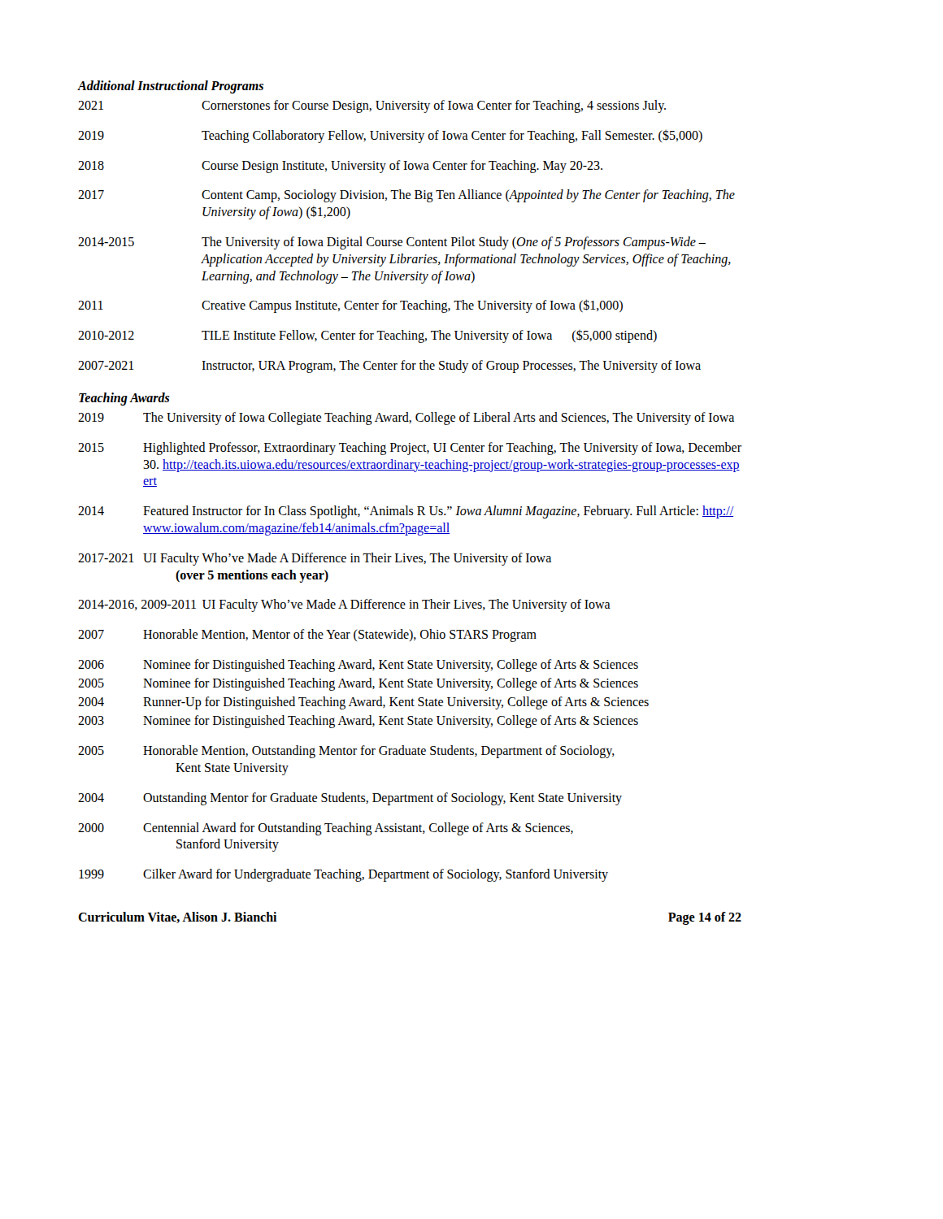Additional Instructional Programs
2021
Cornerstones for Course Design, University of Iowa Center for Teaching, 4 sessions July.
2019
Teaching Collaboratory Fellow, University of Iowa Center for Teaching, Fall Semester. ($5,000)
2018
Course Design Institute, University of Iowa Center for Teaching. May 20-23.
2017
Content Camp, Sociology Division, The Big Ten Alliance (Appointed by The Center for Teaching, The University of Iowa) ($1,200)
2014-2015
The University of Iowa Digital Course Content Pilot Study (One of 5 Professors Campus-Wide – Application Accepted by University Libraries, Informational Technology Services, Office of Teaching, Learning, and Technology – The University of Iowa)
2011
Creative Campus Institute, Center for Teaching, The University of Iowa ($1,000)
2010-2012
TILE Institute Fellow, Center for Teaching, The University of Iowa ($5,000 stipend)
2007-2021
Instructor, URA Program, The Center for the Study of Group Processes, The University of Iowa
Teaching Awards
2019
The University of Iowa Collegiate Teaching Award, College of Liberal Arts and Sciences, The University of Iowa
2015
Highlighted Professor, Extraordinary Teaching Project, UI Center for Teaching, The University of Iowa, December 30. http://teach.its.uiowa.edu/resources/extraordinary-teaching-project/group-work-strategies-group-processes-expert
2014
Featured Instructor for In Class Spotlight, “Animals R Us.” Iowa Alumni Magazine, February. Full Article: http://www.iowalum.com/magazine/feb14/animals.cfm?page=all
2017-2021
UI Faculty Who’ve Made A Difference in Their Lives, The University of Iowa
(over 5 mentions each year)
2014-2016, 2009-2011
UI Faculty Who’ve Made A Difference in Their Lives, The University of Iowa
2007
Honorable Mention, Mentor of the Year (Statewide), Ohio STARS Program
2006 Nominee for Distinguished Teaching Award, Kent State University, College of Arts & Sciences
2005 Nominee for Distinguished Teaching Award, Kent State University, College of Arts & Sciences
2004 Runner-Up for Distinguished Teaching Award, Kent State University, College of Arts & Sciences
2003 Nominee for Distinguished Teaching Award, Kent State University, College of Arts & Sciences
2005
Honorable Mention, Outstanding Mentor for Graduate Students, Department of Sociology,
Kent State University
2004
Outstanding Mentor for Graduate Students, Department of Sociology, Kent State University
2000
Centennial Award for Outstanding Teaching Assistant, College of Arts & Sciences,
Stanford University
1999
Cilker Award for Undergraduate Teaching, Department of Sociology, Stanford University
Curriculum Vitae, Alison J. Bianchi Page 14 of 22